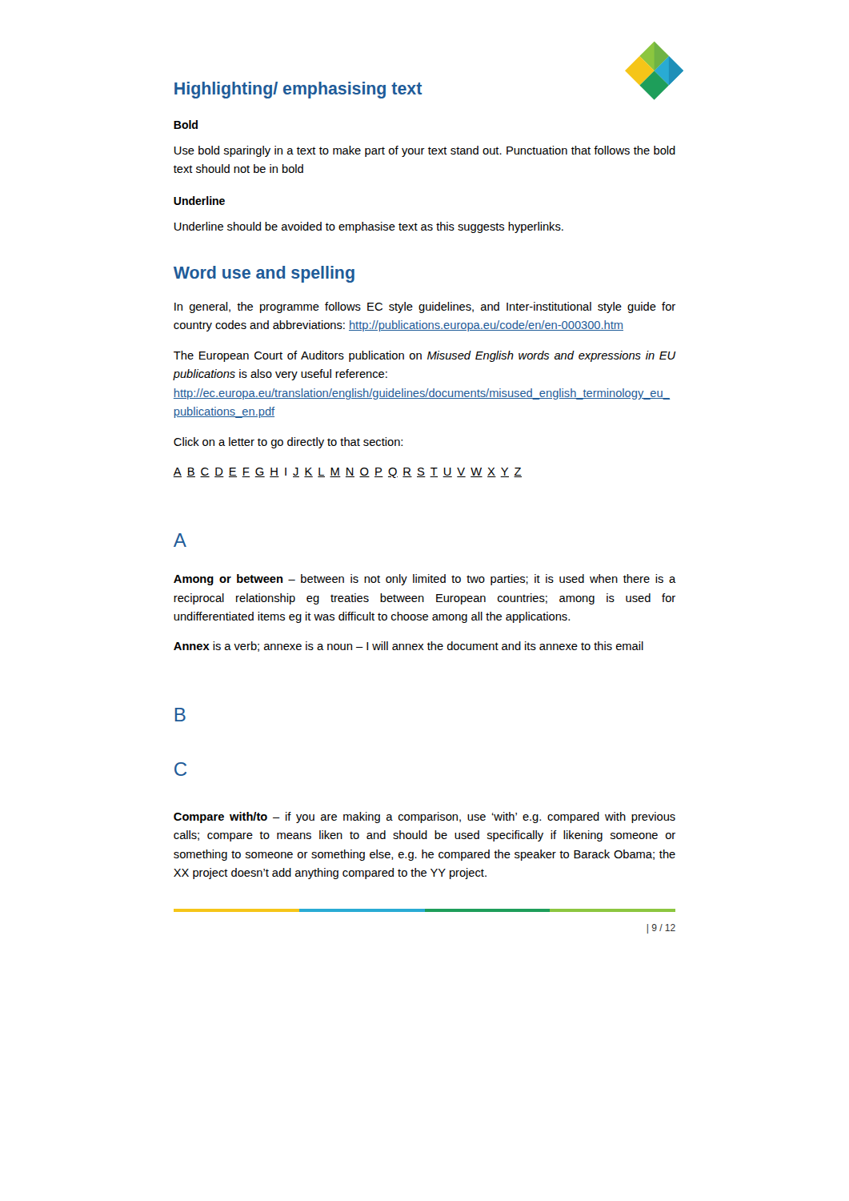Highlighting/ emphasising text
Bold
Use bold sparingly in a text to make part of your text stand out. Punctuation that follows the bold text should not be in bold
Underline
Underline should be avoided to emphasise text as this suggests hyperlinks.
Word use and spelling
In general, the programme follows EC style guidelines, and Inter-institutional style guide for country codes and abbreviations: http://publications.europa.eu/code/en/en-000300.htm
The European Court of Auditors publication on Misused English words and expressions in EU publications is also very useful reference:
http://ec.europa.eu/translation/english/guidelines/documents/misused_english_terminology_eu_publications_en.pdf
Click on a letter to go directly to that section:
A B C D E F G H I J K L M N O P Q R S T U V W X Y Z
A
Among or between – between is not only limited to two parties; it is used when there is a reciprocal relationship eg treaties between European countries; among is used for undifferentiated items eg it was difficult to choose among all the applications.
Annex is a verb; annexe is a noun – I will annex the document and its annexe to this email
B
C
Compare with/to – if you are making a comparison, use ‘with’ e.g. compared with previous calls; compare to means liken to and should be used specifically if likening someone or something to someone or something else, e.g. he compared the speaker to Barack Obama; the XX project doesn’t add anything compared to the YY project.
| 9 / 12